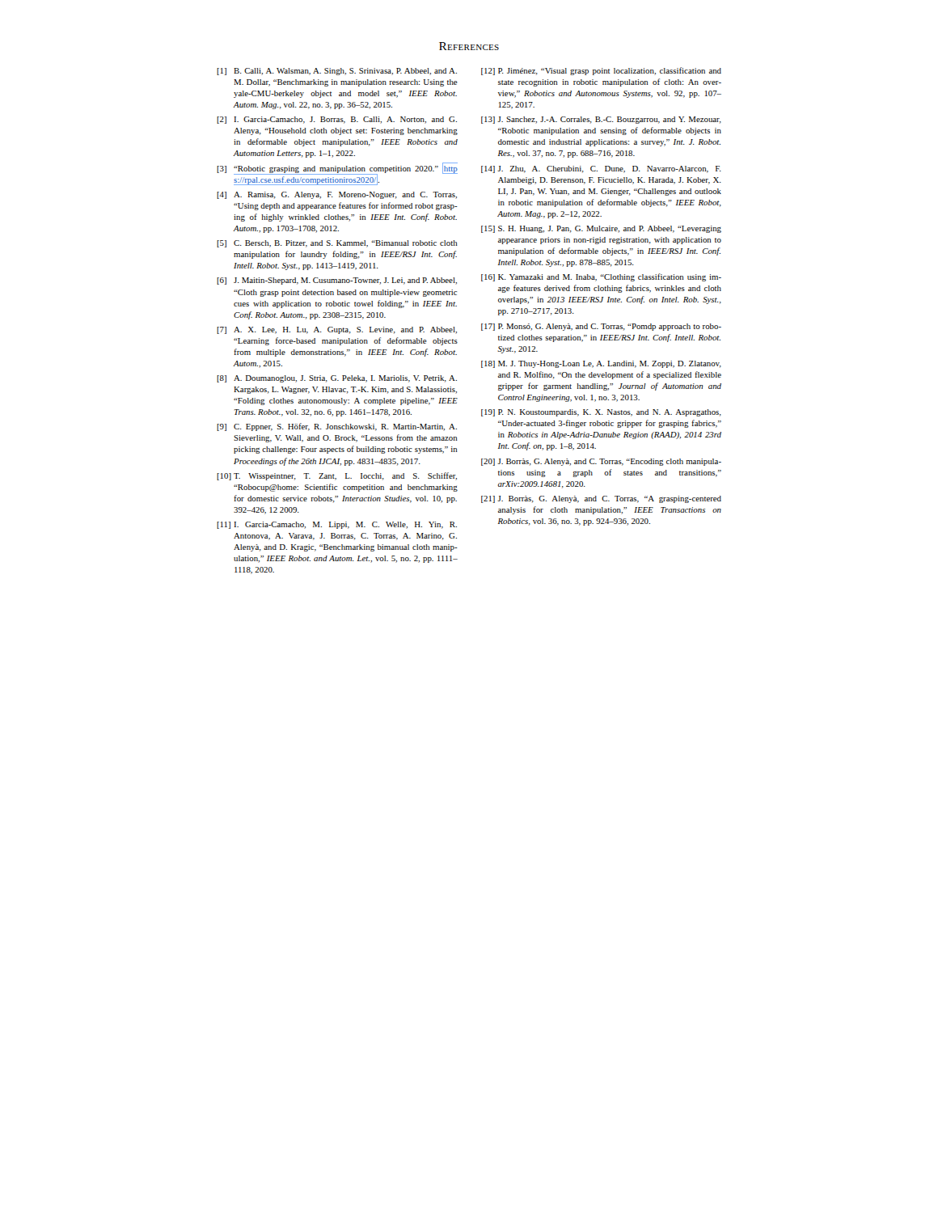References
[1] B. Calli, A. Walsman, A. Singh, S. Srinivasa, P. Abbeel, and A. M. Dollar, “Benchmarking in manipulation research: Using the yale-CMU-berkeley object and model set,” IEEE Robot. Autom. Mag., vol. 22, no. 3, pp. 36–52, 2015.
[2] I. Garcia-Camacho, J. Borras, B. Calli, A. Norton, and G. Alenya, “Household cloth object set: Fostering benchmarking in deformable object manipulation,” IEEE Robotics and Automation Letters, pp. 1–1, 2022.
[3]“Robotic grasping and manipulation competition 2020.” https://rpal.cse.usf.edu/competitioniros2020/.
[4] A. Ramisa, G. Alenya, F. Moreno-Noguer, and C. Torras, “Using depth and appearance features for informed robot grasping of highly wrinkled clothes,” in IEEE Int. Conf. Robot. Autom., pp. 1703–1708, 2012.
[5] C. Bersch, B. Pitzer, and S. Kammel, “Bimanual robotic cloth manipulation for laundry folding,” in IEEE/RSJ Int. Conf. Intell. Robot. Syst., pp. 1413–1419, 2011.
[6] J. Maitin-Shepard, M. Cusumano-Towner, J. Lei, and P. Abbeel, “Cloth grasp point detection based on multiple-view geometric cues with application to robotic towel folding,” in IEEE Int. Conf. Robot. Autom., pp. 2308–2315, 2010.
[7] A. X. Lee, H. Lu, A. Gupta, S. Levine, and P. Abbeel, “Learning force-based manipulation of deformable objects from multiple demonstrations,” in IEEE Int. Conf. Robot. Autom., 2015.
[8] A. Doumanoglou, J. Stria, G. Peleka, I. Mariolis, V. Petrik, A. Kargakos, L. Wagner, V. Hlavac, T.-K. Kim, and S. Malassiotis, “Folding clothes autonomously: A complete pipeline,” IEEE Trans. Robot., vol. 32, no. 6, pp. 1461–1478, 2016.
[9] C. Eppner, S. Höfer, R. Jonschkowski, R. Martin-Martin, A. Sieverling, V. Wall, and O. Brock, “Lessons from the amazon picking challenge: Four aspects of building robotic systems,” in Proceedings of the 26th IJCAI, pp. 4831–4835, 2017.
[10] T. Wisspeintner, T. Zant, L. Iocchi, and S. Schiffer, “Robocup@home: Scientific competition and benchmarking for domestic service robots,” Interaction Studies, vol. 10, pp. 392–426, 12 2009.
[11] I. Garcia-Camacho, M. Lippi, M. C. Welle, H. Yin, R. Antonova, A. Varava, J. Borras, C. Torras, A. Marino, G. Alenyà, and D. Kragic, “Benchmarking bimanual cloth manipulation,” IEEE Robot. and Autom. Let., vol. 5, no. 2, pp. 1111–1118, 2020.
[12] P. Jiménez, “Visual grasp point localization, classification and state recognition in robotic manipulation of cloth: An overview,” Robotics and Autonomous Systems, vol. 92, pp. 107–125, 2017.
[13] J. Sanchez, J.-A. Corrales, B.-C. Bouzgarrou, and Y. Mezouar, “Robotic manipulation and sensing of deformable objects in domestic and industrial applications: a survey,” Int. J. Robot. Res., vol. 37, no. 7, pp. 688–716, 2018.
[14] J. Zhu, A. Cherubini, C. Dune, D. Navarro-Alarcon, F. Alambeigi, D. Berenson, F. Ficuciello, K. Harada, J. Kober, X. LI, J. Pan, W. Yuan, and M. Gienger, “Challenges and outlook in robotic manipulation of deformable objects,” IEEE Robot, Autom. Mag., pp. 2–12, 2022.
[15] S. H. Huang, J. Pan, G. Mulcaire, and P. Abbeel, “Leveraging appearance priors in non-rigid registration, with application to manipulation of deformable objects,” in IEEE/RSJ Int. Conf. Intell. Robot. Syst., pp. 878–885, 2015.
[16] K. Yamazaki and M. Inaba, “Clothing classification using image features derived from clothing fabrics, wrinkles and cloth overlaps,” in 2013 IEEE/RSJ Inte. Conf. on Intel. Rob. Syst., pp. 2710–2717, 2013.
[17] P. Monsó, G. Alenyà, and C. Torras, “Pomdp approach to robotized clothes separation,” in IEEE/RSJ Int. Conf. Intell. Robot. Syst., 2012.
[18] M. J. Thuy-Hong-Loan Le, A. Landini, M. Zoppi, D. Zlatanov, and R. Molfino, “On the development of a specialized flexible gripper for garment handling,” Journal of Automation and Control Engineering, vol. 1, no. 3, 2013.
[19] P. N. Koustoumpardis, K. X. Nastos, and N. A. Aspragathos, “Under-actuated 3-finger robotic gripper for grasping fabrics,” in Robotics in Alpe-Adria-Danube Region (RAAD), 2014 23rd Int. Conf. on, pp. 1–8, 2014.
[20] J. Borràs, G. Alenyà, and C. Torras, “Encoding cloth manipulations using a graph of states and transitions,” arXiv:2009.14681, 2020.
[21] J. Borràs, G. Alenyà, and C. Torras, “A grasping-centered analysis for cloth manipulation,” IEEE Transactions on Robotics, vol. 36, no. 3, pp. 924–936, 2020.